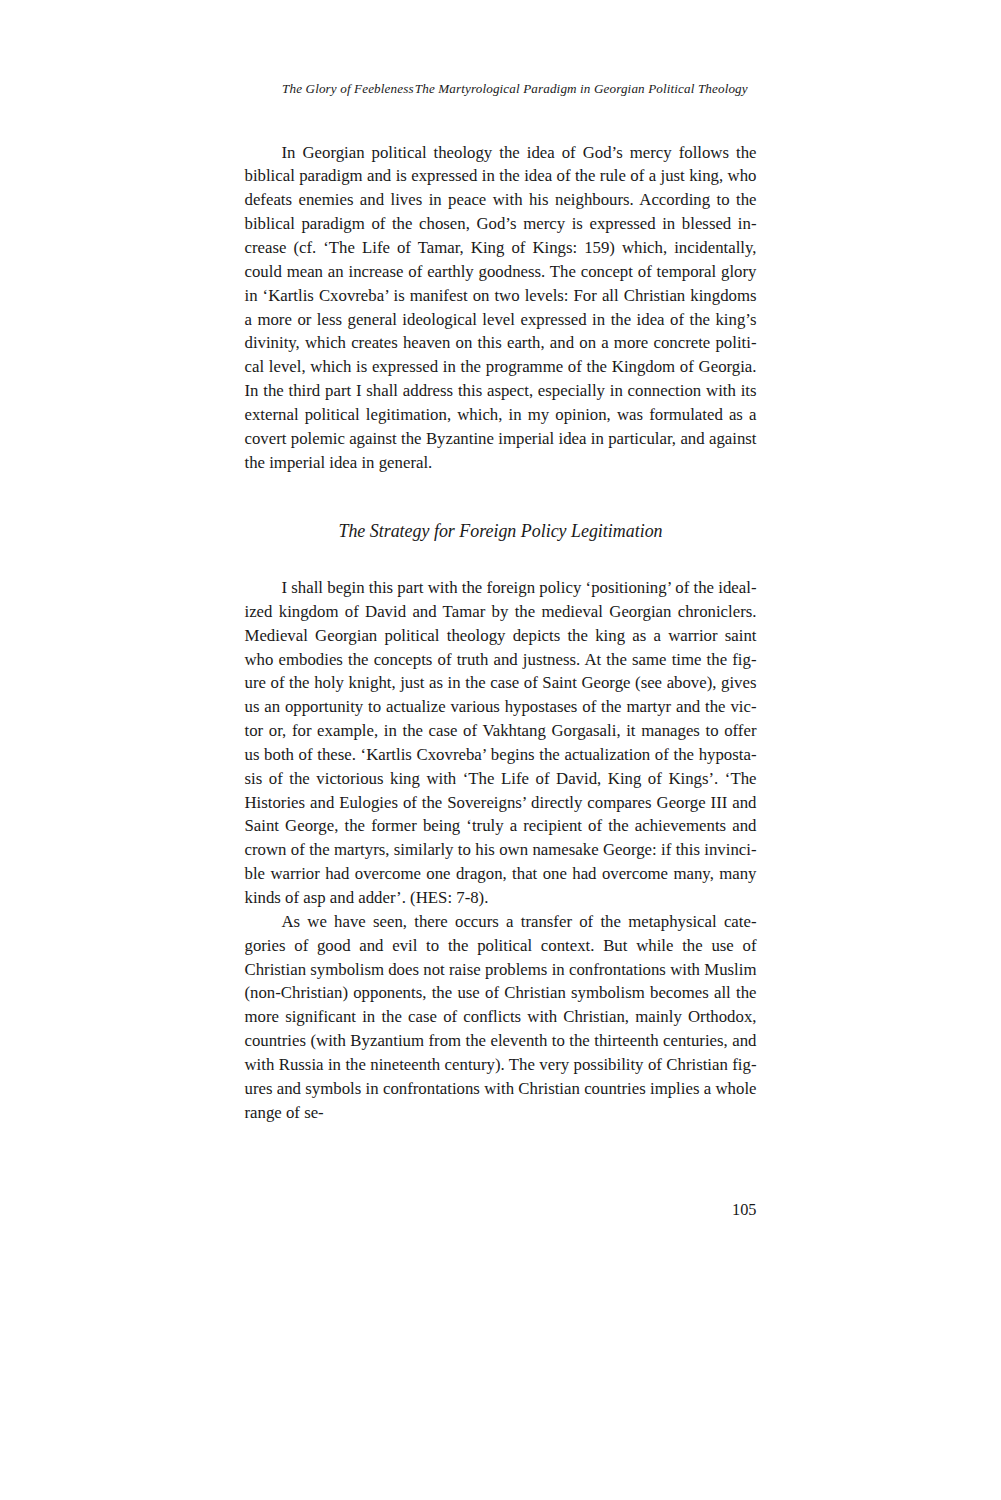The Glory of Feebleness The Martyrological Paradigm in Georgian Political Theology
In Georgian political theology the idea of God’s mercy follows the biblical paradigm and is expressed in the idea of the rule of a just king, who defeats enemies and lives in peace with his neighbours. According to the biblical paradigm of the chosen, God’s mercy is expressed in blessed increase (cf. ‘The Life of Tamar, King of Kings: 159) which, incidentally, could mean an increase of earthly goodness. The concept of temporal glory in ‘Kartlis Cxovreba’ is manifest on two levels: For all Christian kingdoms a more or less general ideological level expressed in the idea of the king’s divinity, which creates heaven on this earth, and on a more concrete political level, which is expressed in the programme of the Kingdom of Georgia. In the third part I shall address this aspect, especially in connection with its external political legitimation, which, in my opinion, was formulated as a covert polemic against the Byzantine imperial idea in particular, and against the imperial idea in general.
The Strategy for Foreign Policy Legitimation
I shall begin this part with the foreign policy ‘positioning’ of the idealized kingdom of David and Tamar by the medieval Georgian chroniclers. Medieval Georgian political theology depicts the king as a warrior saint who embodies the concepts of truth and justness. At the same time the figure of the holy knight, just as in the case of Saint George (see above), gives us an opportunity to actualize various hypostases of the martyr and the victor or, for example, in the case of Vakhtang Gorgasali, it manages to offer us both of these. ‘Kartlis Cxovreba’ begins the actualization of the hypostasis of the victorious king with ‘The Life of David, King of Kings’. ‘The Histories and Eulogies of the Sovereigns’ directly compares George III and Saint George, the former being ‘truly a recipient of the achievements and crown of the martyrs, similarly to his own namesake George: if this invincible warrior had overcome one dragon, that one had overcome many, many kinds of asp and adder’. (HES: 7-8).
As we have seen, there occurs a transfer of the metaphysical categories of good and evil to the political context. But while the use of Christian symbolism does not raise problems in confrontations with Muslim (non-Christian) opponents, the use of Christian symbolism becomes all the more significant in the case of conflicts with Christian, mainly Orthodox, countries (with Byzantium from the eleventh to the thirteenth centuries, and with Russia in the nineteenth century). The very possibility of Christian figures and symbols in confrontations with Christian countries implies a whole range of se-
105